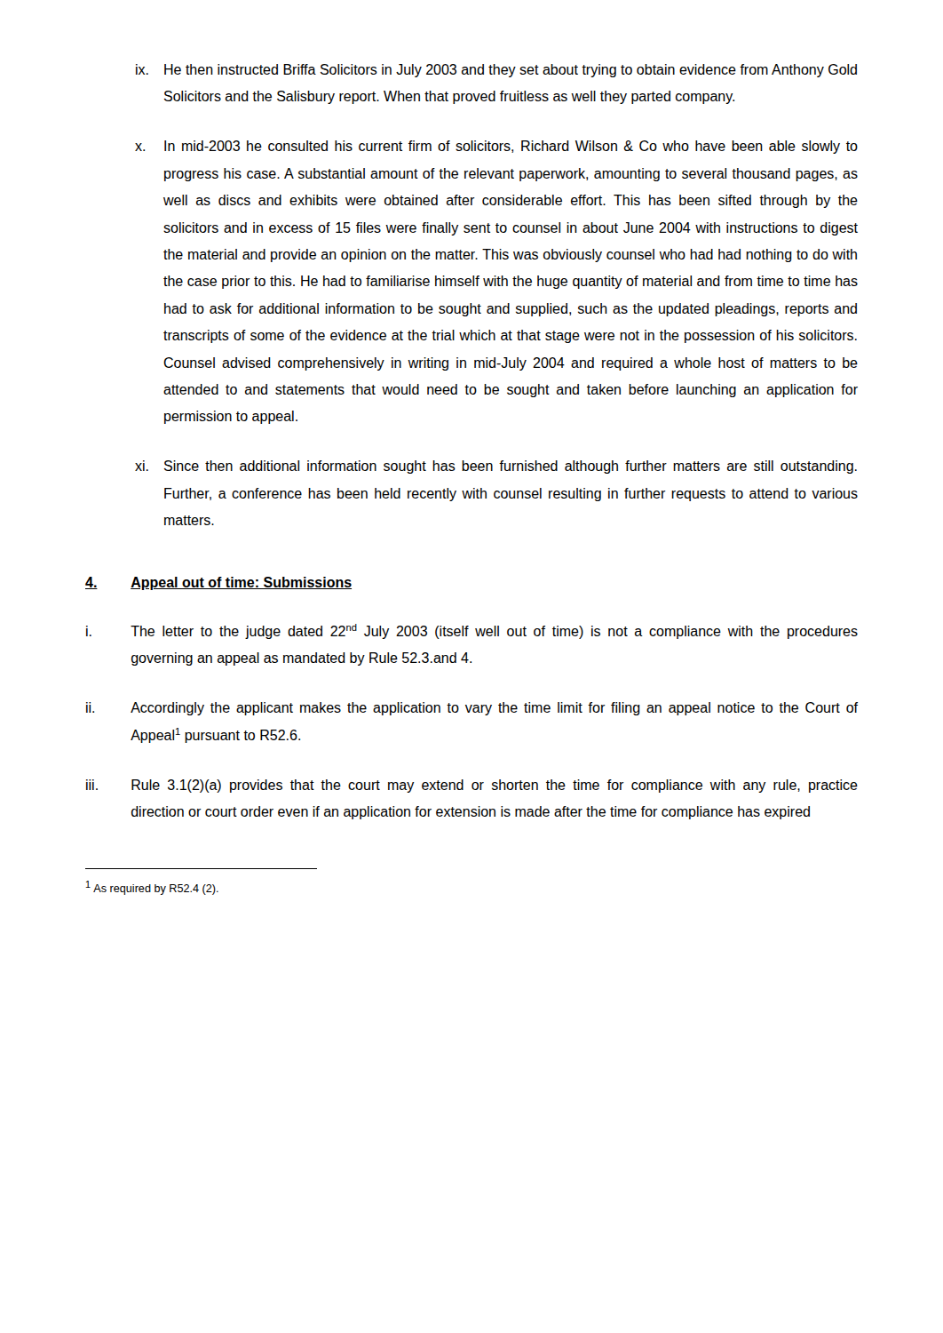ix. He then instructed Briffa Solicitors in July 2003 and they set about trying to obtain evidence from Anthony Gold Solicitors and the Salisbury report. When that proved fruitless as well they parted company.
x. In mid-2003 he consulted his current firm of solicitors, Richard Wilson & Co who have been able slowly to progress his case. A substantial amount of the relevant paperwork, amounting to several thousand pages, as well as discs and exhibits were obtained after considerable effort. This has been sifted through by the solicitors and in excess of 15 files were finally sent to counsel in about June 2004 with instructions to digest the material and provide an opinion on the matter. This was obviously counsel who had had nothing to do with the case prior to this. He had to familiarise himself with the huge quantity of material and from time to time has had to ask for additional information to be sought and supplied, such as the updated pleadings, reports and transcripts of some of the evidence at the trial which at that stage were not in the possession of his solicitors. Counsel advised comprehensively in writing in mid-July 2004 and required a whole host of matters to be attended to and statements that would need to be sought and taken before launching an application for permission to appeal.
xi. Since then additional information sought has been furnished although further matters are still outstanding. Further, a conference has been held recently with counsel resulting in further requests to attend to various matters.
4. Appeal out of time: Submissions
i. The letter to the judge dated 22nd July 2003 (itself well out of time) is not a compliance with the procedures governing an appeal as mandated by Rule 52.3.and 4.
ii. Accordingly the applicant makes the application to vary the time limit for filing an appeal notice to the Court of Appeal1 pursuant to R52.6.
iii. Rule 3.1(2)(a) provides that the court may extend or shorten the time for compliance with any rule, practice direction or court order even if an application for extension is made after the time for compliance has expired
1 As required by R52.4 (2).